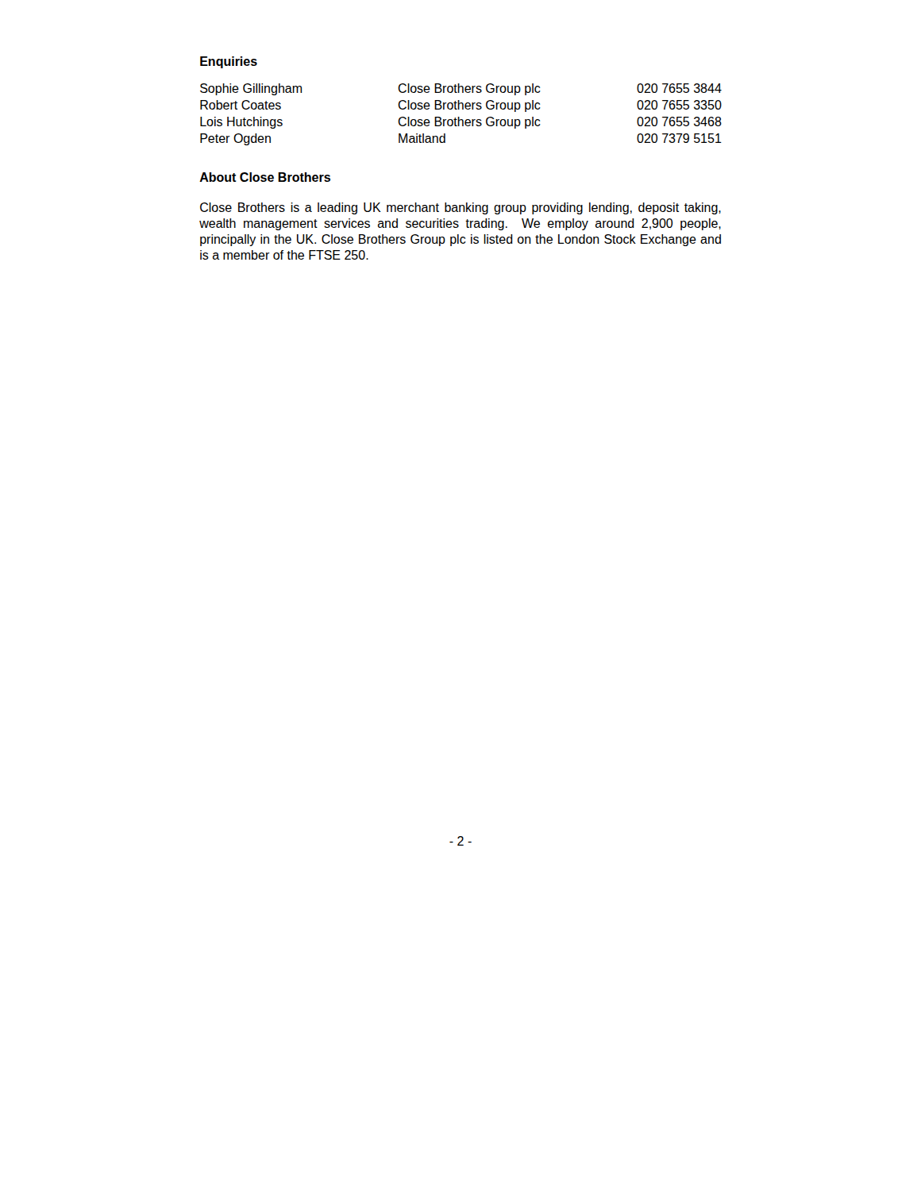Enquiries
| Sophie Gillingham | Close Brothers Group plc | 020 7655 3844 |
| Robert Coates | Close Brothers Group plc | 020 7655 3350 |
| Lois Hutchings | Close Brothers Group plc | 020 7655 3468 |
| Peter Ogden | Maitland | 020 7379 5151 |
About Close Brothers
Close Brothers is a leading UK merchant banking group providing lending, deposit taking, wealth management services and securities trading. We employ around 2,900 people, principally in the UK. Close Brothers Group plc is listed on the London Stock Exchange and is a member of the FTSE 250.
- 2 -